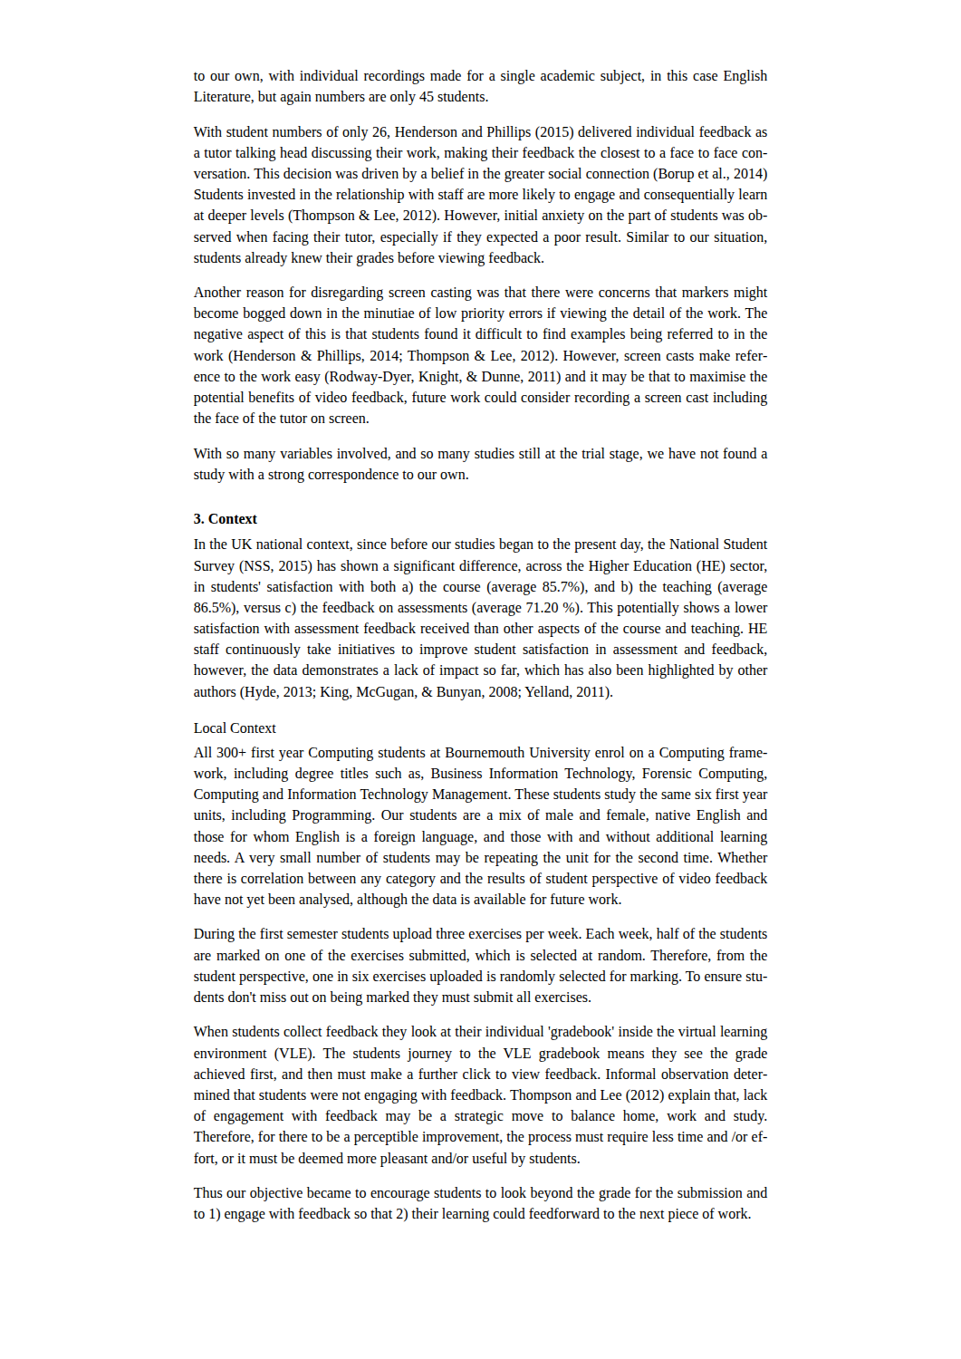to our own, with individual recordings made for a single academic subject, in this case English Literature, but again numbers are only 45 students.
With student numbers of only 26, Henderson and Phillips (2015) delivered individual feedback as a tutor talking head discussing their work, making their feedback the closest to a face to face conversation. This decision was driven by a belief in the greater social connection (Borup et al., 2014) Students invested in the relationship with staff are more likely to engage and consequentially learn at deeper levels (Thompson & Lee, 2012). However, initial anxiety on the part of students was observed when facing their tutor, especially if they expected a poor result. Similar to our situation, students already knew their grades before viewing feedback.
Another reason for disregarding screen casting was that there were concerns that markers might become bogged down in the minutiae of low priority errors if viewing the detail of the work. The negative aspect of this is that students found it difficult to find examples being referred to in the work (Henderson & Phillips, 2014; Thompson & Lee, 2012). However, screen casts make reference to the work easy (Rodway-Dyer, Knight, & Dunne, 2011) and it may be that to maximise the potential benefits of video feedback, future work could consider recording a screen cast including the face of the tutor on screen.
With so many variables involved, and so many studies still at the trial stage, we have not found a study with a strong correspondence to our own.
3. Context
In the UK national context, since before our studies began to the present day, the National Student Survey (NSS, 2015) has shown a significant difference, across the Higher Education (HE) sector, in students' satisfaction with both a) the course (average 85.7%), and b) the teaching (average 86.5%), versus c) the feedback on assessments (average 71.20 %). This potentially shows a lower satisfaction with assessment feedback received than other aspects of the course and teaching. HE staff continuously take initiatives to improve student satisfaction in assessment and feedback, however, the data demonstrates a lack of impact so far, which has also been highlighted by other authors (Hyde, 2013; King, McGugan, & Bunyan, 2008; Yelland, 2011).
Local Context
All 300+ first year Computing students at Bournemouth University enrol on a Computing framework, including degree titles such as, Business Information Technology, Forensic Computing, Computing and Information Technology Management. These students study the same six first year units, including Programming. Our students are a mix of male and female, native English and those for whom English is a foreign language, and those with and without additional learning needs. A very small number of students may be repeating the unit for the second time. Whether there is correlation between any category and the results of student perspective of video feedback have not yet been analysed, although the data is available for future work.
During the first semester students upload three exercises per week. Each week, half of the students are marked on one of the exercises submitted, which is selected at random. Therefore, from the student perspective, one in six exercises uploaded is randomly selected for marking. To ensure students don't miss out on being marked they must submit all exercises.
When students collect feedback they look at their individual 'gradebook' inside the virtual learning environment (VLE). The students journey to the VLE gradebook means they see the grade achieved first, and then must make a further click to view feedback. Informal observation determined that students were not engaging with feedback. Thompson and Lee (2012) explain that, lack of engagement with feedback may be a strategic move to balance home, work and study. Therefore, for there to be a perceptible improvement, the process must require less time and /or effort, or it must be deemed more pleasant and/or useful by students.
Thus our objective became to encourage students to look beyond the grade for the submission and to 1) engage with feedback so that 2) their learning could feedforward to the next piece of work.